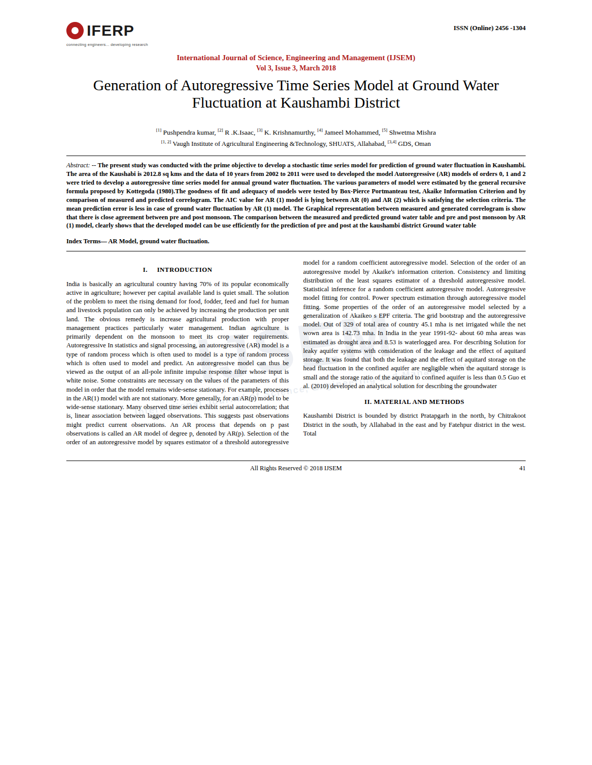IFERP
connecting engineers... developing research
ISSN (Online) 2456 -1304
International Journal of Science, Engineering and Management (IJSEM)
Vol 3, Issue 3, March 2018
Generation of Autoregressive Time Series Model at Ground Water Fluctuation at Kaushambi District
[1] Pushpendra kumar, [2] R .K.Isaac, [3] K. Krishnamurthy, [4] Jameel Mohammed, [5] Shwetma Mishra
[1, 2] Vaugh Institute of Agricultural Engineering &Technology, SHUATS, Allahabad, [3,4] GDS, Oman
Abstract: -- The present study was conducted with the prime objective to develop a stochastic time series model for prediction of ground water fluctuation in Kaushambi. The area of the Kaushabi is 2012.8 sq kms and the data of 10 years from 2002 to 2011 were used to developed the model Autoregressive (AR) models of orders 0, 1 and 2 were tried to develop a autoregressive time series model for annual ground water fluctuation. The various parameters of model were estimated by the general recursive formula proposed by Kottegoda (1980).The goodness of fit and adequacy of models were tested by Box-Pierce Portmanteau test, Akaike Information Criterion and by comparison of measured and predicted correlogram. The AIC value for AR (1) model is lying between AR (0) and AR (2) which is satisfying the selection criteria. The mean prediction error is less in case of ground water fluctuation by AR (1) model. The Graphical representation between measured and generated correlogram is show that there is close agreement between pre and post monsoon. The comparison between the measured and predicted ground water table and pre and post monsoon by AR (1) model, clearly shows that the developed model can be use efficiently for the prediction of pre and post at the kaushambi district Ground water table
Index Terms— AR Model, ground water fluctuation.
IJSEMInternational Journal of Science, Engineering and Management
I. INTRODUCTION
India is basically an agricultural country having 70% of its popular economically active in agriculture; however per capital available land is quiet small. The solution of the problem to meet the rising demand for food, fodder, feed and fuel for human and livestock population can only be achieved by increasing the production per unit land. The obvious remedy is increase agricultural production with proper management practices particularly water management. Indian agriculture is primarily dependent on the monsoon to meet its crop water requirements. Autoregressive In statistics and signal processing, an autoregressive (AR) model is a type of random process which is often used to model is a type of random process which is often used to model and predict. An autoregressive model can thus be viewed as the output of an all-pole infinite impulse response filter whose input is white noise. Some constraints are necessary on the values of the parameters of this model in order that the model remains wide-sense stationary. For example, processes in the AR(1) model with are not stationary. More generally, for an AR(p) model to be wide-sense stationary. Many observed time series exhibit serial autocorrelation; that is, linear association between lagged observations. This suggests past observations might predict current observations. An AR process that depends on p past observations is called an AR model of degree p, denoted by AR(p). Selection of the order of an autoregressive model by squares estimator of a threshold autoregressive model for a random coefficient autoregressive model. Selection of the order of an autoregressive model by Akaike's information criterion. Consistency and limiting distribution of the least squares estimator of a threshold autoregressive model. Statistical inference for a random coefficient autoregressive model. Autoregressive model fitting for control. Power spectrum estimation through autoregressive model fitting. Some properties of the order of an autoregressive model selected by a generalization of Akaikeo s EPF criteria. The grid bootstrap and the autoregressive model. Out of 329 of total area of country 45.1 mha is net irrigated while the net wown area is 142.73 mha. In India in the year 1991-92- about 60 mha areas was estimated as drought area and 8.53 is waterlogged area. For describing Solution for leaky aquifer systems with consideration of the leakage and the effect of aquitard storage. It was found that both the leakage and the effect of aquitard storage on the head fluctuation in the confined aquifer are negligible when the aquitard storage is small and the storage ratio of the aquitard to confined aquifer is less than 0.5 Guo et al. (2010) developed an analytical solution for describing the groundwater
II. MATERIAL AND METHODS
Kaushambi District is bounded by district Pratapgarh in the north, by Chitrakoot District in the south, by Allahabad in the east and by Fatehpur district in the west. Total
All Rights Reserved © 2018 IJSEM
41